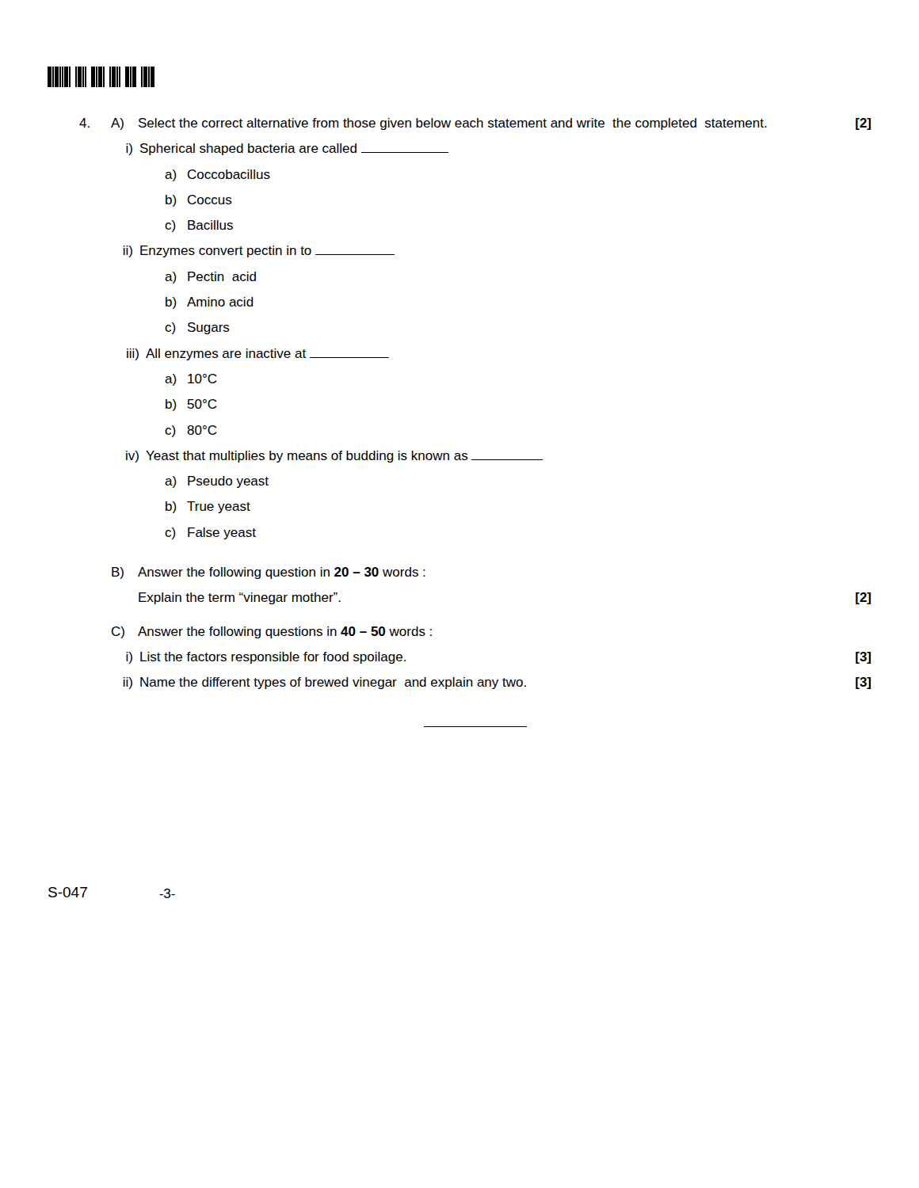4.
A)
[2] Select the correct alternative from those given below each statement and write the completed statement.
i)
Spherical shaped bacteria are called
a)
Coccobacillus
b)
Coccus
c)
Bacillus
ii)
Enzymes convert pectin in to
a)
Pectin acid
b)
Amino acid
c)
Sugars
iii)
All enzymes are inactive at
a)
10°C
b)
50°C
c)
80°C
iv)
Yeast that multiplies by means of budding is known as
a)
Pseudo yeast
b)
True yeast
c)
False yeast
B)
Answer the following question in 20 – 30 words :
[2] Explain the term “vinegar mother”.
C)
Answer the following questions in 40 – 50 words :
i)
[3] List the factors responsible for food spoilage.
ii)
[3] Name the different types of brewed vinegar and explain any two.
S-047
-3-